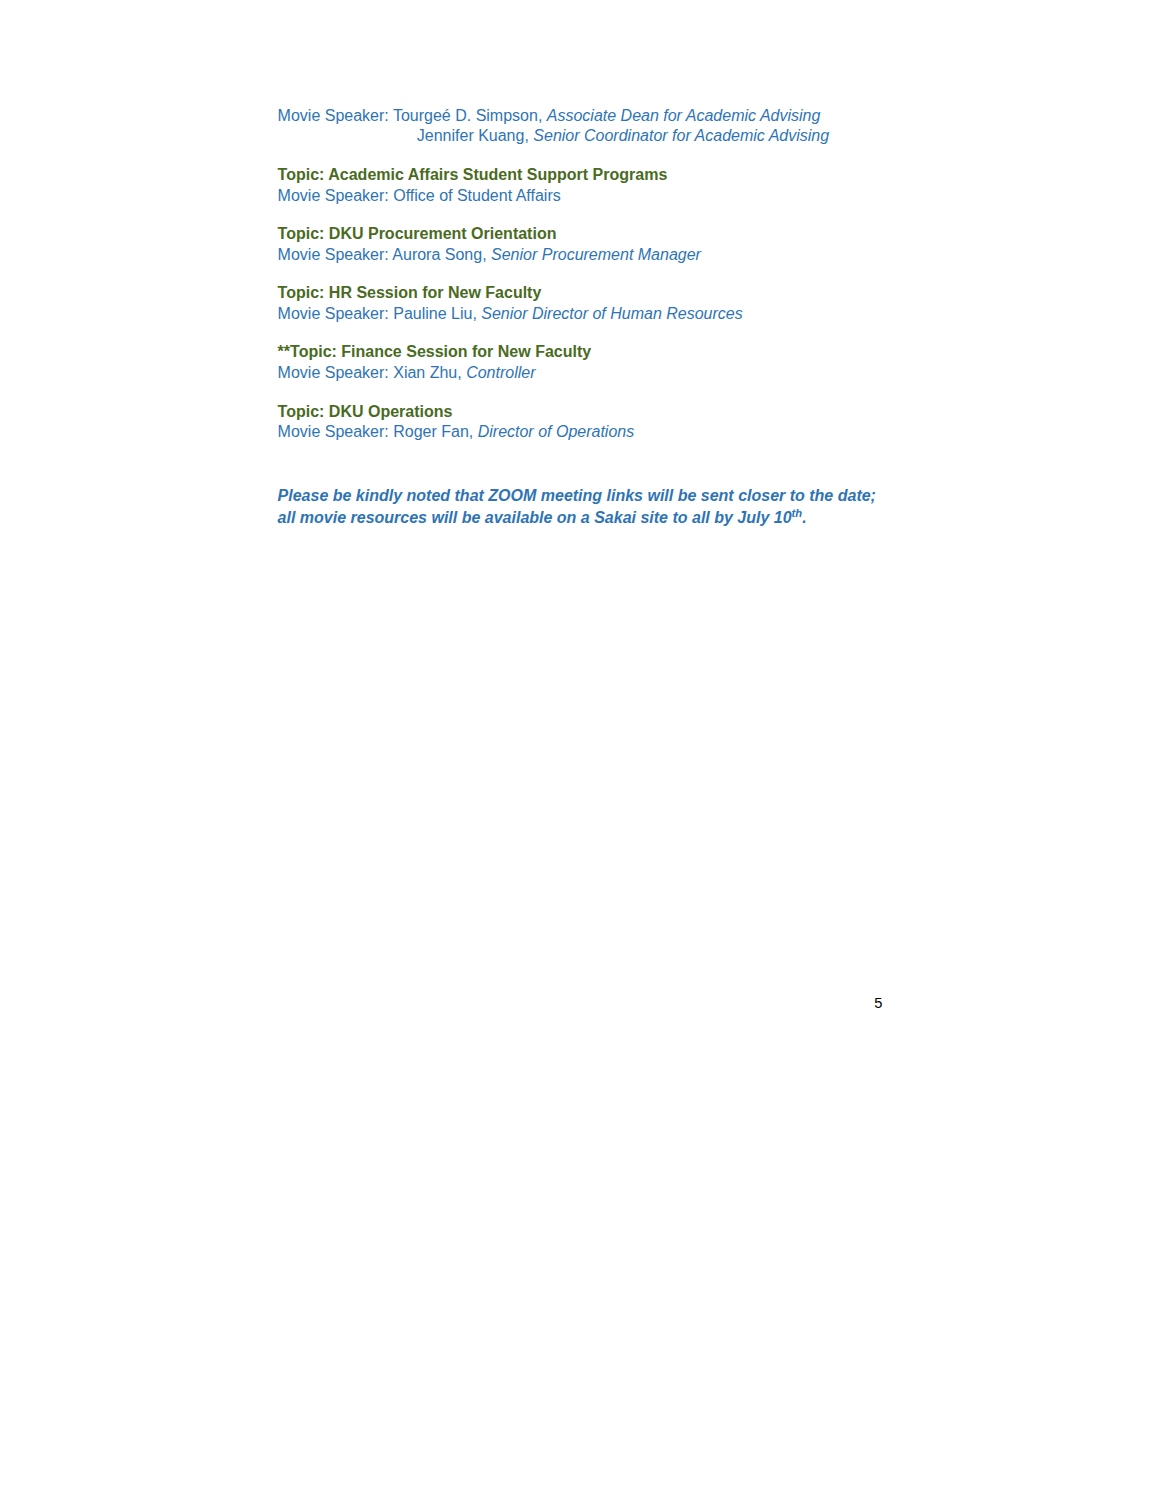Movie Speaker: Tourgeé D. Simpson, Associate Dean for Academic Advising
Jennifer Kuang, Senior Coordinator for Academic Advising
Topic: Academic Affairs Student Support Programs
Movie Speaker: Office of Student Affairs
Topic: DKU Procurement Orientation
Movie Speaker: Aurora Song, Senior Procurement Manager
Topic: HR Session for New Faculty
Movie Speaker: Pauline Liu, Senior Director of Human Resources
**Topic: Finance Session for New Faculty
Movie Speaker: Xian Zhu, Controller
Topic: DKU Operations
Movie Speaker: Roger Fan, Director of Operations
Please be kindly noted that ZOOM meeting links will be sent closer to the date; all movie resources will be available on a Sakai site to all by July 10th.
5